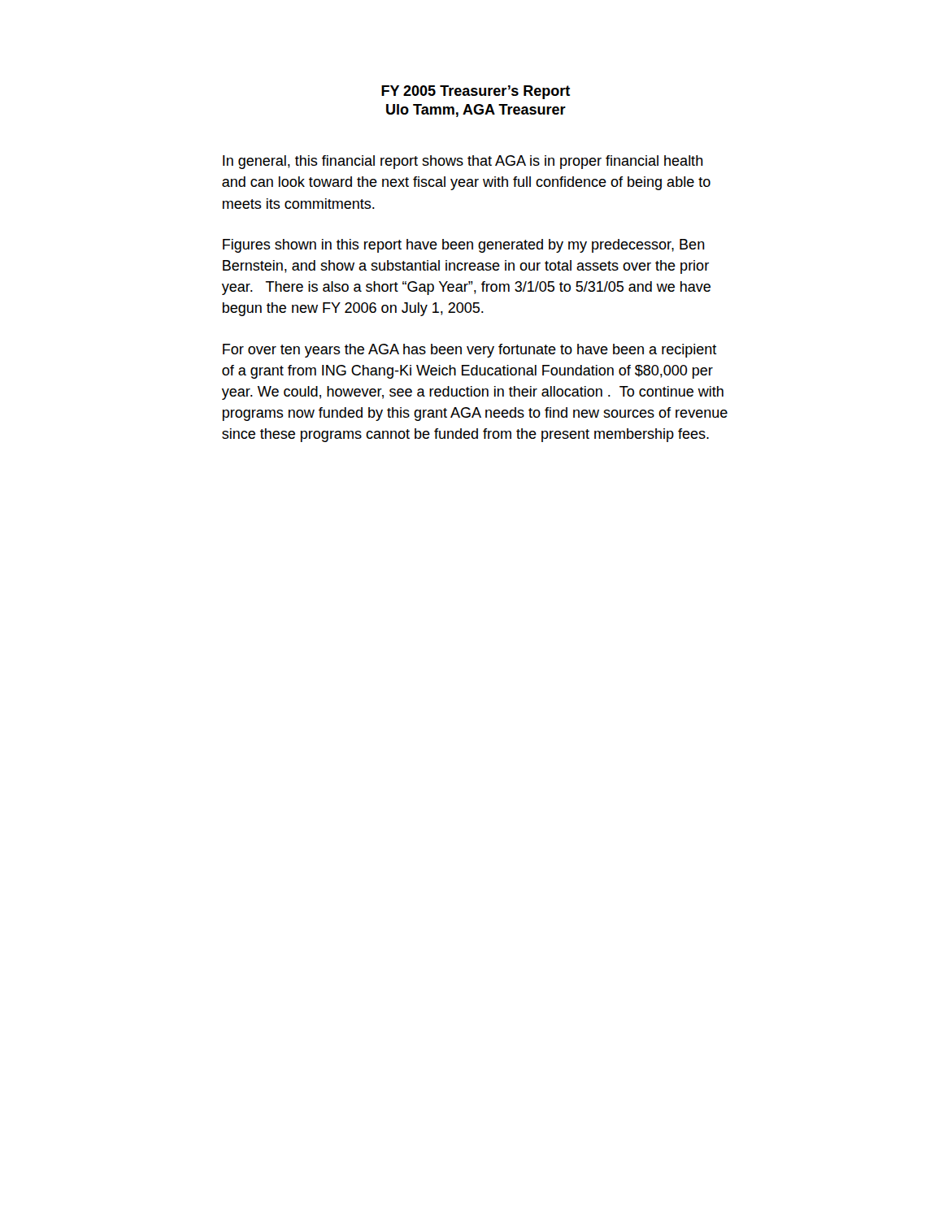FY 2005 Treasurer’s Report Ulo Tamm, AGA Treasurer
In general, this financial report shows that AGA is in proper financial health and can look toward the next fiscal year with full confidence of being able to meets its commitments.
Figures shown in this report have been generated by my predecessor, Ben Bernstein, and show a substantial increase in our total assets over the prior year. There is also a short “Gap Year”, from 3/1/05 to 5/31/05 and we have begun the new FY 2006 on July 1, 2005.
For over ten years the AGA has been very fortunate to have been a recipient of a grant from ING Chang-Ki Weich Educational Foundation of $80,000 per year. We could, however, see a reduction in their allocation . To continue with programs now funded by this grant AGA needs to find new sources of revenue since these programs cannot be funded from the present membership fees.